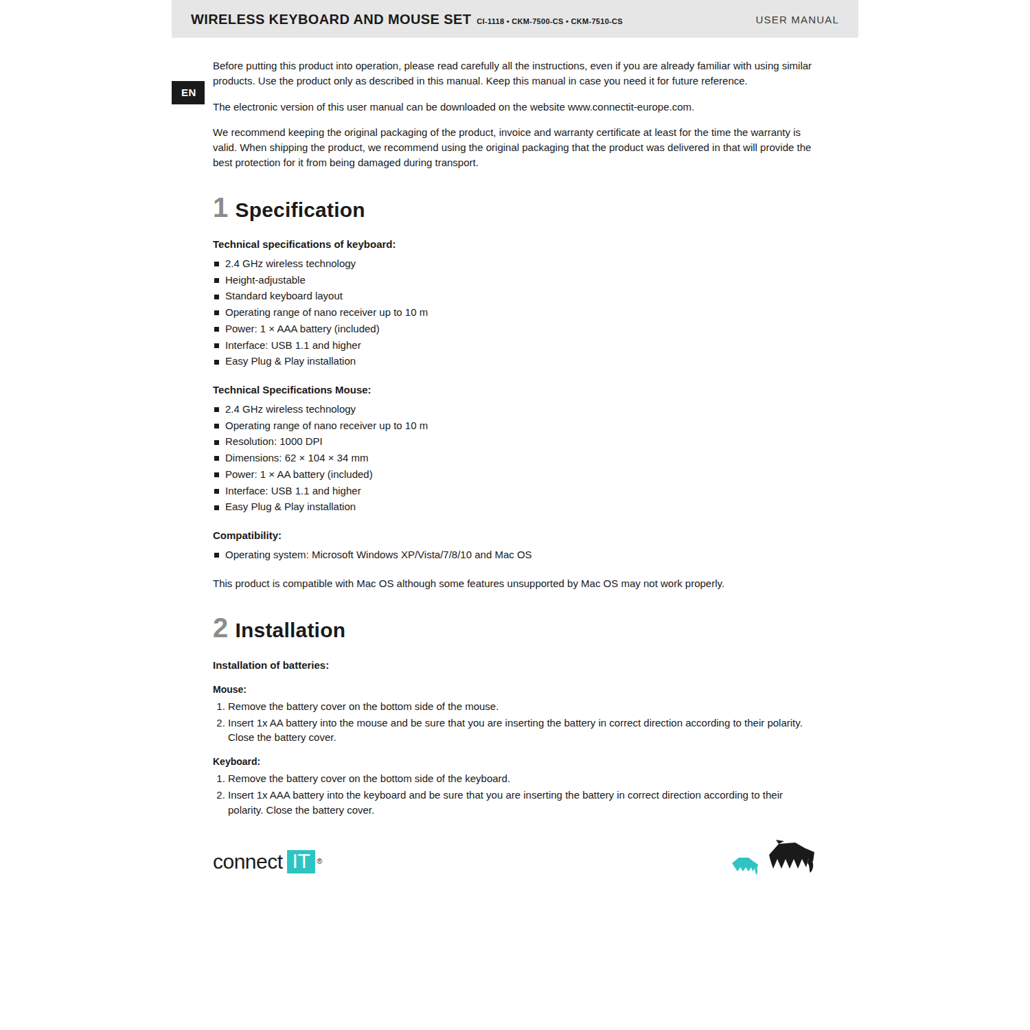Wireless Keyboard and Mouse Set
CI-1118 • CKM-7500-CS • CKM-7510-CS
USER MANUAL
EN
Before putting this product into operation, please read carefully all the instructions, even if you are already familiar with using similar products. Use the product only as described in this manual. Keep this manual in case you need it for future reference.
The electronic version of this user manual can be downloaded on the website www.connectit-europe.com.
We recommend keeping the original packaging of the product, invoice and warranty certificate at least for the time the warranty is valid. When shipping the product, we recommend using the original packaging that the product was delivered in that will provide the best protection for it from being damaged during transport.
1 Specification
Technical specifications of keyboard:
2.4 GHz wireless technology
Height-adjustable
Standard keyboard layout
Operating range of nano receiver up to 10 m
Power: 1 × AAA battery (included)
Interface: USB 1.1 and higher
Easy Plug & Play installation
Technical Specifications Mouse:
2.4 GHz wireless technology
Operating range of nano receiver up to 10 m
Resolution: 1000 DPI
Dimensions: 62 × 104 × 34 mm
Power: 1 × AA battery (included)
Interface: USB 1.1 and higher
Easy Plug & Play installation
Compatibility:
Operating system: Microsoft Windows XP/Vista/7/8/10 and Mac OS
This product is compatible with Mac OS although some features unsupported by Mac OS may not work properly.
2 Installation
Installation of batteries:
Mouse:
Remove the battery cover on the bottom side of the mouse.
Insert 1x AA battery into the mouse and be sure that you are inserting the battery in correct direction according to their polarity. Close the battery cover.
Keyboard:
Remove the battery cover on the bottom side of the keyboard.
Insert 1x AAA battery into the keyboard and be sure that you are inserting the battery in correct direction according to their polarity. Close the battery cover.
connect IT®